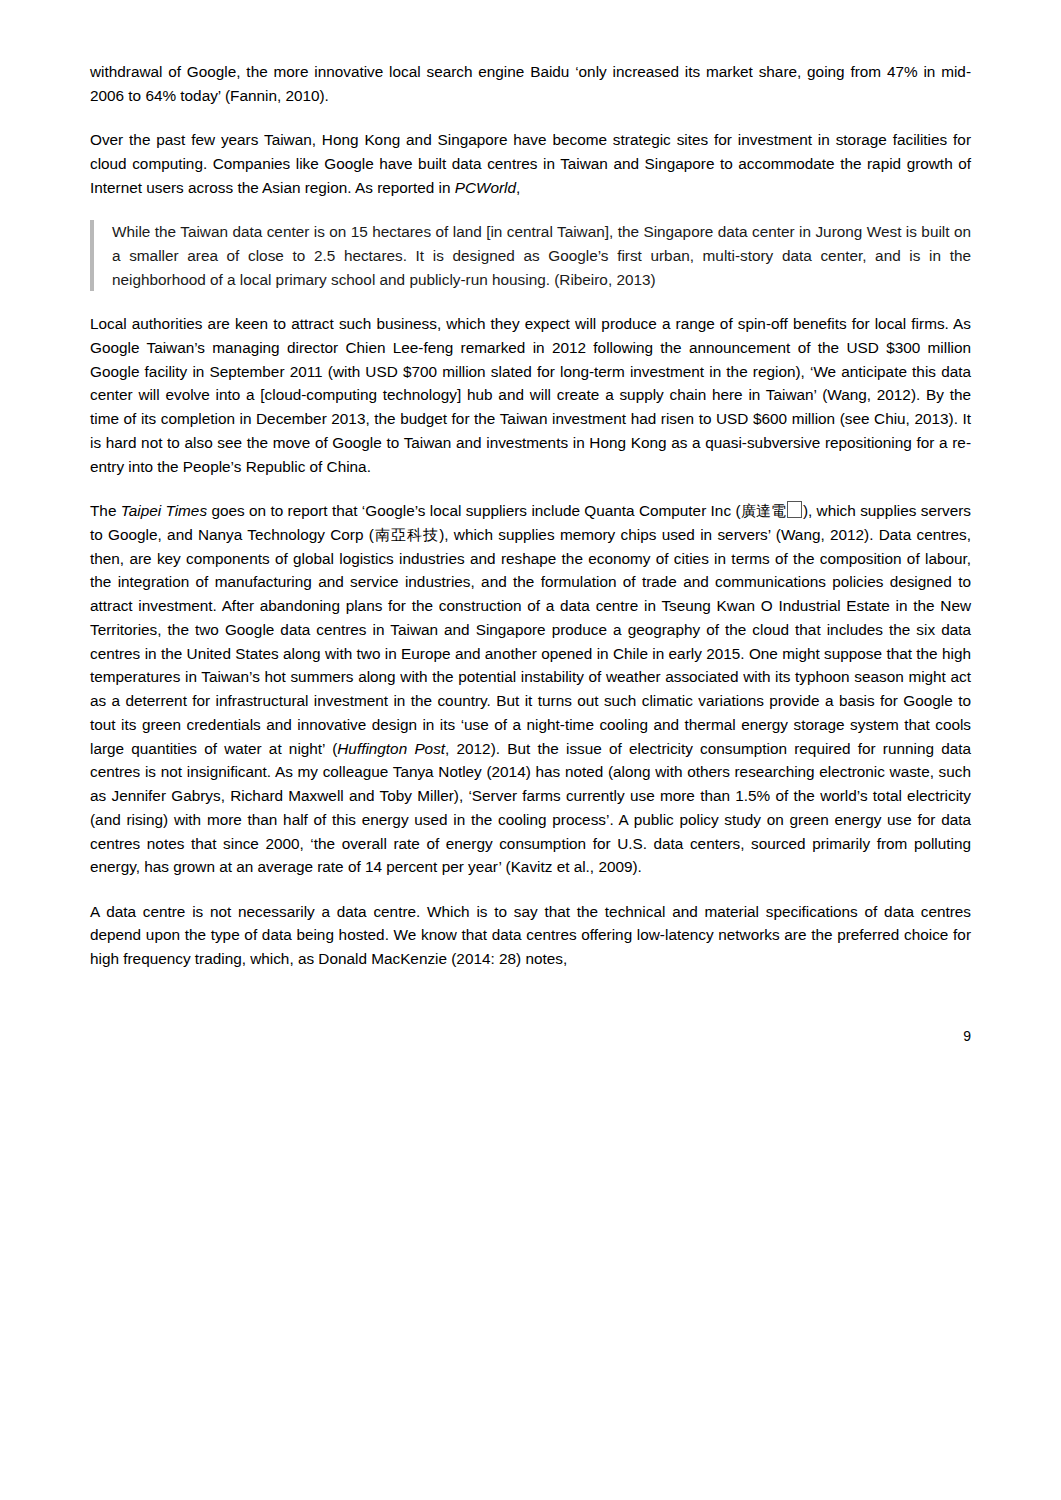withdrawal of Google, the more innovative local search engine Baidu ‘only increased its market share, going from 47% in mid-2006 to 64% today’ (Fannin, 2010).
Over the past few years Taiwan, Hong Kong and Singapore have become strategic sites for investment in storage facilities for cloud computing. Companies like Google have built data centres in Taiwan and Singapore to accommodate the rapid growth of Internet users across the Asian region. As reported in PCWorld,
While the Taiwan data center is on 15 hectares of land [in central Taiwan], the Singapore data center in Jurong West is built on a smaller area of close to 2.5 hectares. It is designed as Google’s first urban, multi-story data center, and is in the neighborhood of a local primary school and publicly-run housing. (Ribeiro, 2013)
Local authorities are keen to attract such business, which they expect will produce a range of spin-off benefits for local firms. As Google Taiwan’s managing director Chien Lee-feng remarked in 2012 following the announcement of the USD $300 million Google facility in September 2011 (with USD $700 million slated for long-term investment in the region), ‘We anticipate this data center will evolve into a [cloud-computing technology] hub and will create a supply chain here in Taiwan’ (Wang, 2012). By the time of its completion in December 2013, the budget for the Taiwan investment had risen to USD $600 million (see Chiu, 2013). It is hard not to also see the move of Google to Taiwan and investments in Hong Kong as a quasi-subversive repositioning for a re-entry into the People’s Republic of China.
The Taipei Times goes on to report that ‘Google’s local suppliers include Quanta Computer Inc (廣達電 ), which supplies servers to Google, and Nanya Technology Corp (南亞科技), which supplies memory chips used in servers’ (Wang, 2012). Data centres, then, are key components of global logistics industries and reshape the economy of cities in terms of the composition of labour, the integration of manufacturing and service industries, and the formulation of trade and communications policies designed to attract investment. After abandoning plans for the construction of a data centre in Tseung Kwan O Industrial Estate in the New Territories, the two Google data centres in Taiwan and Singapore produce a geography of the cloud that includes the six data centres in the United States along with two in Europe and another opened in Chile in early 2015. One might suppose that the high temperatures in Taiwan’s hot summers along with the potential instability of weather associated with its typhoon season might act as a deterrent for infrastructural investment in the country. But it turns out such climatic variations provide a basis for Google to tout its green credentials and innovative design in its ‘use of a night-time cooling and thermal energy storage system that cools large quantities of water at night’ (Huffington Post, 2012). But the issue of electricity consumption required for running data centres is not insignificant. As my colleague Tanya Notley (2014) has noted (along with others researching electronic waste, such as Jennifer Gabrys, Richard Maxwell and Toby Miller), ‘Server farms currently use more than 1.5% of the world’s total electricity (and rising) with more than half of this energy used in the cooling process’. A public policy study on green energy use for data centres notes that since 2000, ‘the overall rate of energy consumption for U.S. data centers, sourced primarily from polluting energy, has grown at an average rate of 14 percent per year’ (Kavitz et al., 2009).
A data centre is not necessarily a data centre. Which is to say that the technical and material specifications of data centres depend upon the type of data being hosted. We know that data centres offering low-latency networks are the preferred choice for high frequency trading, which, as Donald MacKenzie (2014: 28) notes,
9